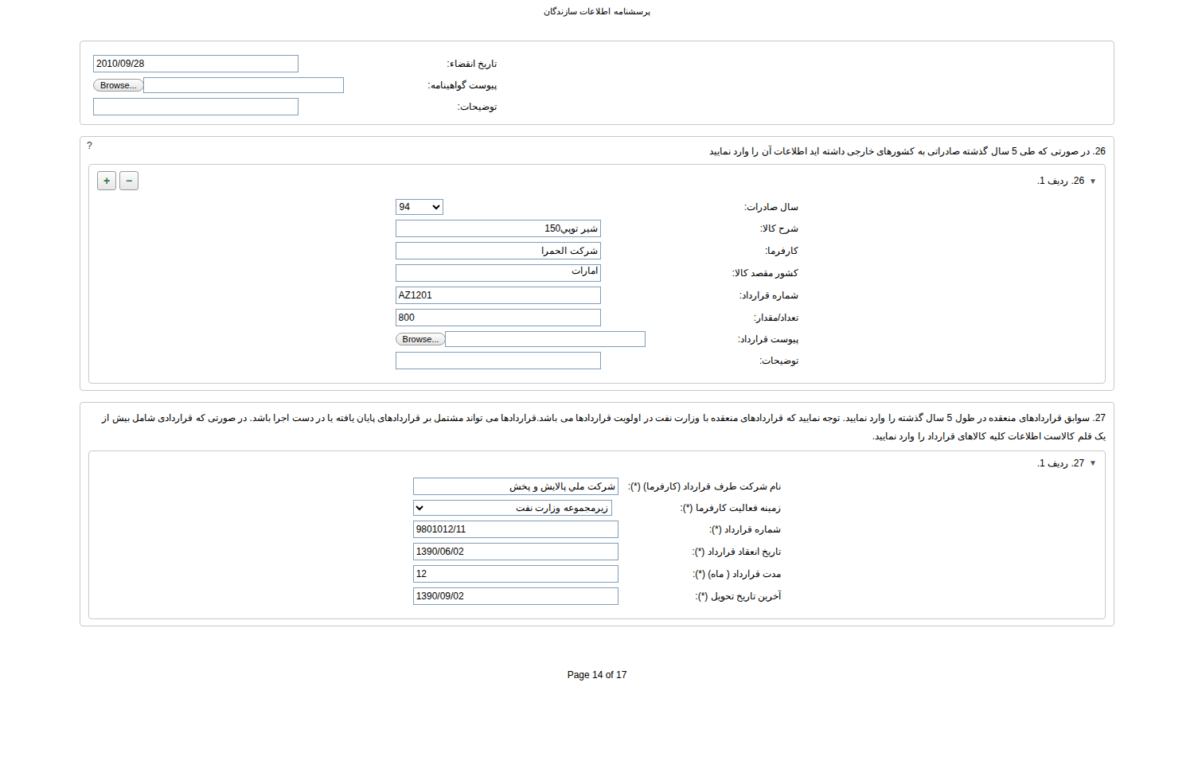پرسشنامه اطلاعات سازندگان
| تاریخ انقضاء: | |
| پیوست گواهینامه: | Browse... |
| توضیحات: | |
?
26. در صورتی که طی 5 سال گذشته صادراتی به کشورهای خارجی داشته اید اطلاعات آن را وارد نمایید
▼ 26. ردیف 1.
− +
| سال صادرات: | 94 |
| شرح کالا: | |
| کارفرما: | |
| کشور مقصد کالا: | امارات |
| شماره قرارداد: | |
| تعداد/مقدار: | |
| پیوست قرارداد: | Browse... |
| توضیحات: | |
27. سوابق قراردادهای منعقده در طول 5 سال گذشته را وارد نمایید. توجه نمایید که قراردادهای منعقده با وزارت نفت در اولویت قراردادها می باشد.قراردادها می تواند مشتمل بر قراردادهای پایان یافته یا در دست اجرا باشد. در صورتی که قراردادی شامل بیش از یک قلم کالاست اطلاعات کلیه کالاهای قرارداد را وارد نمایید.
▼ 27. ردیف 1.
| نام شرکت طرف قرارداد (کارفرما) (*) : | |
| زمینه فعالیت کارفرما (*) : | زیرمجموعه وزارت نفت |
| شماره قرارداد (*) : | |
| تاریخ انعقاد قرارداد (*) : | |
| مدت قرارداد ( ماه) (*) : | |
| آخرین تاریخ تحویل (*) : | |
Page 14 of 17